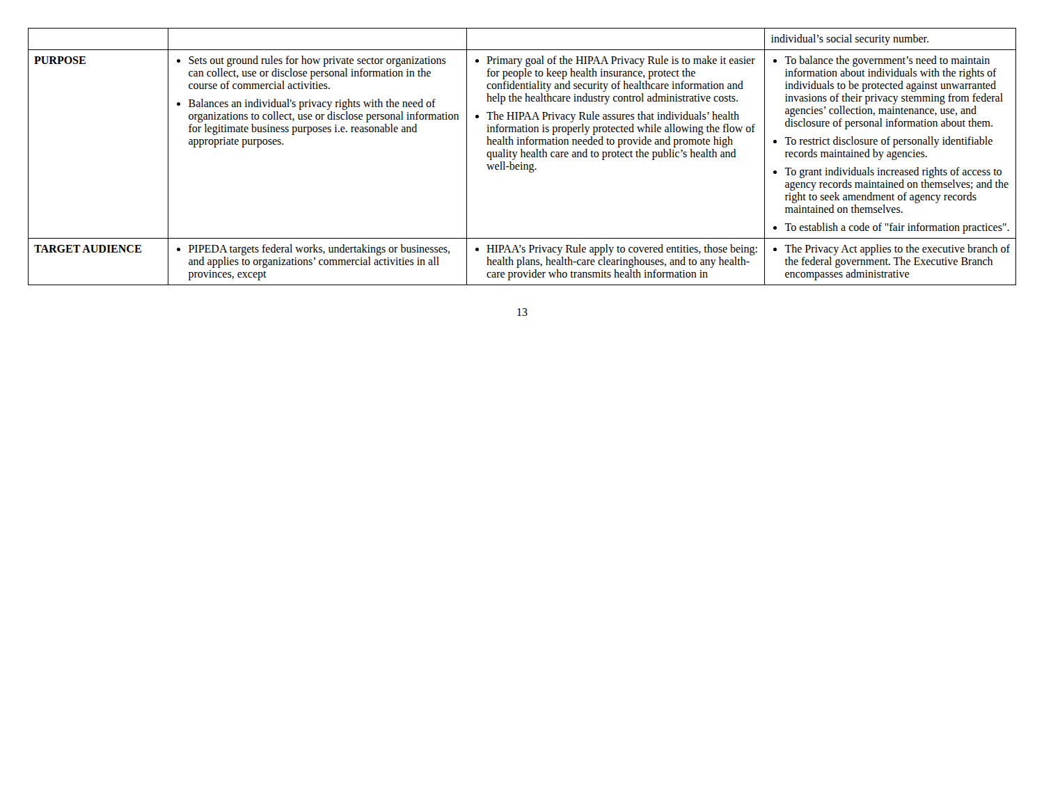| | | | individual’s social security number. |
| PURPOSE | Sets out ground rules for how private sector organizations can collect, use or disclose personal information in the course of commercial activities. Balances an individual's privacy rights with the need of organizations to collect, use or disclose personal information for legitimate business purposes i.e. reasonable and appropriate purposes. | Primary goal of the HIPAA Privacy Rule is to make it easier for people to keep health insurance, protect the confidentiality and security of healthcare information and help the healthcare industry control administrative costs. The HIPAA Privacy Rule assures that individuals’ health information is properly protected while allowing the flow of health information needed to provide and promote high quality health care and to protect the public’s health and well-being. | To balance the government’s need to maintain information about individuals with the rights of individuals to be protected against unwarranted invasions of their privacy stemming from federal agencies’ collection, maintenance, use, and disclosure of personal information about them. To restrict disclosure of personally identifiable records maintained by agencies. To grant individuals increased rights of access to agency records maintained on themselves; and the right to seek amendment of agency records maintained on themselves. To establish a code of "fair information practices". |
| TARGET AUDIENCE | PIPEDA targets federal works, undertakings or businesses, and applies to organizations’ commercial activities in all provinces, except | HIPAA’s Privacy Rule apply to covered entities, those being: health plans, health-care clearinghouses, and to any health-care provider who transmits health information in | The Privacy Act applies to the executive branch of the federal government. The Executive Branch encompasses administrative |
13